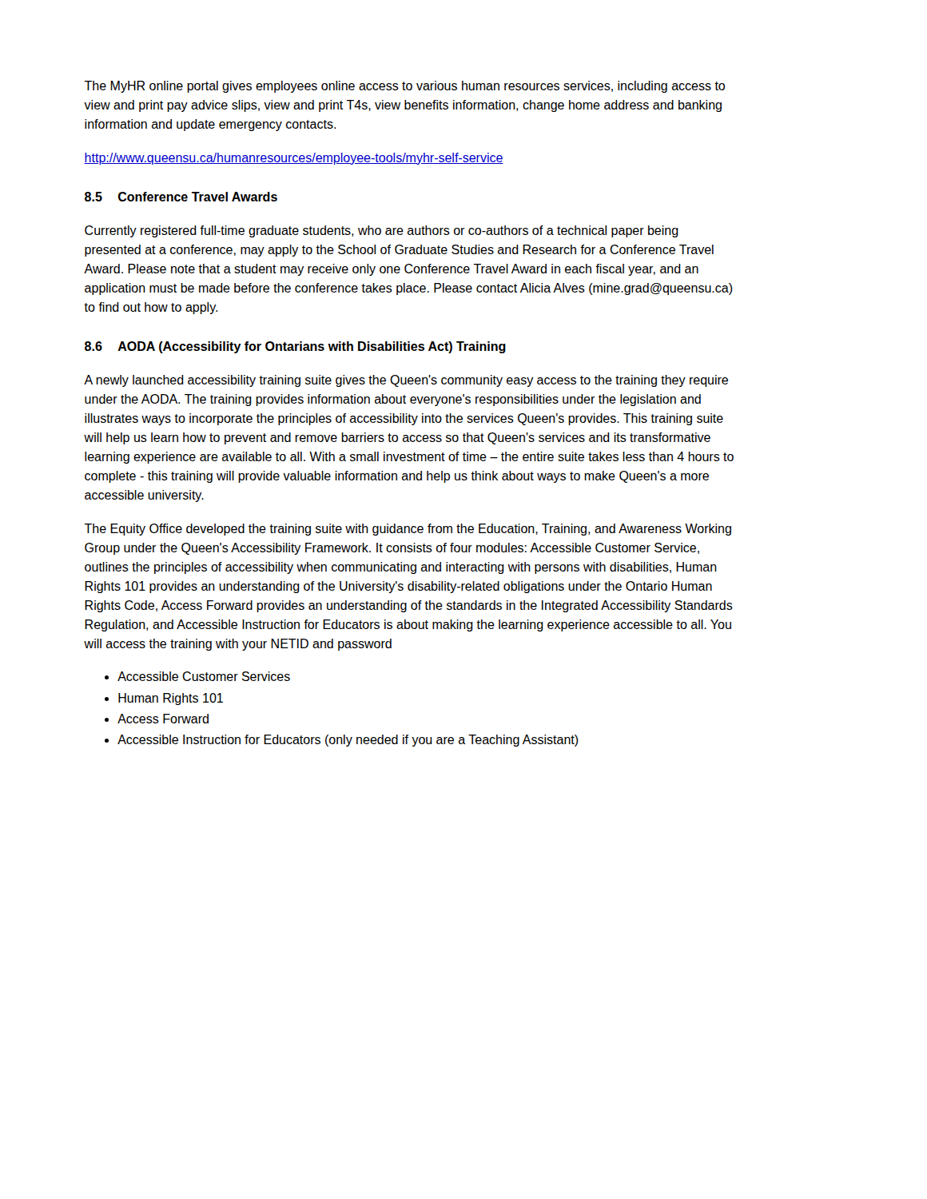The MyHR online portal gives employees online access to various human resources services, including access to view and print pay advice slips, view and print T4s, view benefits information, change home address and banking information and update emergency contacts.
http://www.queensu.ca/humanresources/employee-tools/myhr-self-service
8.5 Conference Travel Awards
Currently registered full-time graduate students, who are authors or co-authors of a technical paper being presented at a conference, may apply to the School of Graduate Studies and Research for a Conference Travel Award. Please note that a student may receive only one Conference Travel Award in each fiscal year, and an application must be made before the conference takes place. Please contact Alicia Alves (mine.grad@queensu.ca) to find out how to apply.
8.6 AODA (Accessibility for Ontarians with Disabilities Act) Training
A newly launched accessibility training suite gives the Queen's community easy access to the training they require under the AODA. The training provides information about everyone's responsibilities under the legislation and illustrates ways to incorporate the principles of accessibility into the services Queen's provides. This training suite will help us learn how to prevent and remove barriers to access so that Queen's services and its transformative learning experience are available to all. With a small investment of time – the entire suite takes less than 4 hours to complete - this training will provide valuable information and help us think about ways to make Queen's a more accessible university.
The Equity Office developed the training suite with guidance from the Education, Training, and Awareness Working Group under the Queen's Accessibility Framework. It consists of four modules: Accessible Customer Service, outlines the principles of accessibility when communicating and interacting with persons with disabilities, Human Rights 101 provides an understanding of the University's disability-related obligations under the Ontario Human Rights Code, Access Forward provides an understanding of the standards in the Integrated Accessibility Standards Regulation, and Accessible Instruction for Educators is about making the learning experience accessible to all. You will access the training with your NETID and password
Accessible Customer Services
Human Rights 101
Access Forward
Accessible Instruction for Educators (only needed if you are a Teaching Assistant)